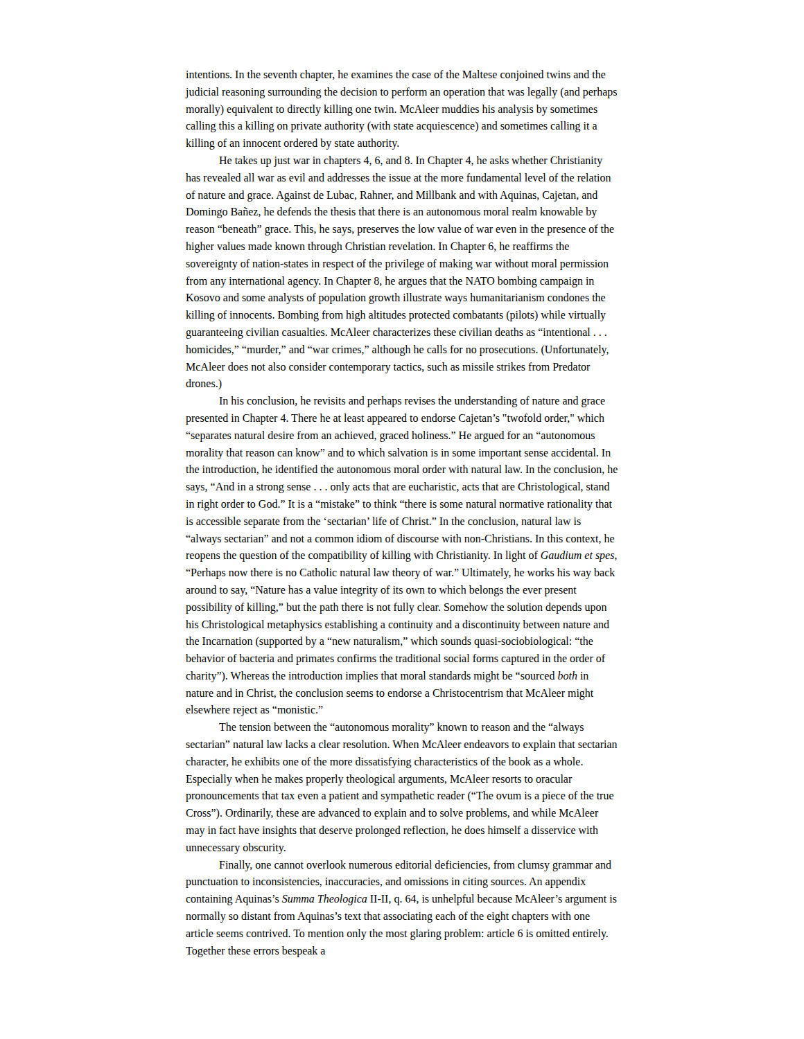intentions. In the seventh chapter, he examines the case of the Maltese conjoined twins and the judicial reasoning surrounding the decision to perform an operation that was legally (and perhaps morally) equivalent to directly killing one twin. McAleer muddies his analysis by sometimes calling this a killing on private authority (with state acquiescence) and sometimes calling it a killing of an innocent ordered by state authority.
He takes up just war in chapters 4, 6, and 8. In Chapter 4, he asks whether Christianity has revealed all war as evil and addresses the issue at the more fundamental level of the relation of nature and grace. Against de Lubac, Rahner, and Millbank and with Aquinas, Cajetan, and Domingo Bañez, he defends the thesis that there is an autonomous moral realm knowable by reason “beneath” grace. This, he says, preserves the low value of war even in the presence of the higher values made known through Christian revelation. In Chapter 6, he reaffirms the sovereignty of nation-states in respect of the privilege of making war without moral permission from any international agency. In Chapter 8, he argues that the NATO bombing campaign in Kosovo and some analysts of population growth illustrate ways humanitarianism condones the killing of innocents. Bombing from high altitudes protected combatants (pilots) while virtually guaranteeing civilian casualties. McAleer characterizes these civilian deaths as “intentional . . . homicides,” “murder,” and “war crimes,” although he calls for no prosecutions. (Unfortunately, McAleer does not also consider contemporary tactics, such as missile strikes from Predator drones.)
In his conclusion, he revisits and perhaps revises the understanding of nature and grace presented in Chapter 4. There he at least appeared to endorse Cajetan’s "twofold order," which “separates natural desire from an achieved, graced holiness.” He argued for an “autonomous morality that reason can know” and to which salvation is in some important sense accidental. In the introduction, he identified the autonomous moral order with natural law. In the conclusion, he says, “And in a strong sense . . . only acts that are eucharistic, acts that are Christological, stand in right order to God.” It is a “mistake” to think “there is some natural normative rationality that is accessible separate from the ‘sectarian’ life of Christ.” In the conclusion, natural law is “always sectarian” and not a common idiom of discourse with non-Christians. In this context, he reopens the question of the compatibility of killing with Christianity. In light of Gaudium et spes, “Perhaps now there is no Catholic natural law theory of war.” Ultimately, he works his way back around to say, “Nature has a value integrity of its own to which belongs the ever present possibility of killing,” but the path there is not fully clear. Somehow the solution depends upon his Christological metaphysics establishing a continuity and a discontinuity between nature and the Incarnation (supported by a “new naturalism,” which sounds quasi-sociobiological: “the behavior of bacteria and primates confirms the traditional social forms captured in the order of charity”). Whereas the introduction implies that moral standards might be “sourced both in nature and in Christ, the conclusion seems to endorse a Christocentrism that McAleer might elsewhere reject as “monistic.”
The tension between the “autonomous morality” known to reason and the “always sectarian” natural law lacks a clear resolution. When McAleer endeavors to explain that sectarian character, he exhibits one of the more dissatisfying characteristics of the book as a whole. Especially when he makes properly theological arguments, McAleer resorts to oracular pronouncements that tax even a patient and sympathetic reader (“The ovum is a piece of the true Cross”). Ordinarily, these are advanced to explain and to solve problems, and while McAleer may in fact have insights that deserve prolonged reflection, he does himself a disservice with unnecessary obscurity.
Finally, one cannot overlook numerous editorial deficiencies, from clumsy grammar and punctuation to inconsistencies, inaccuracies, and omissions in citing sources. An appendix containing Aquinas’s Summa Theologica II-II, q. 64, is unhelpful because McAleer’s argument is normally so distant from Aquinas’s text that associating each of the eight chapters with one article seems contrived. To mention only the most glaring problem: article 6 is omitted entirely. Together these errors bespeak a